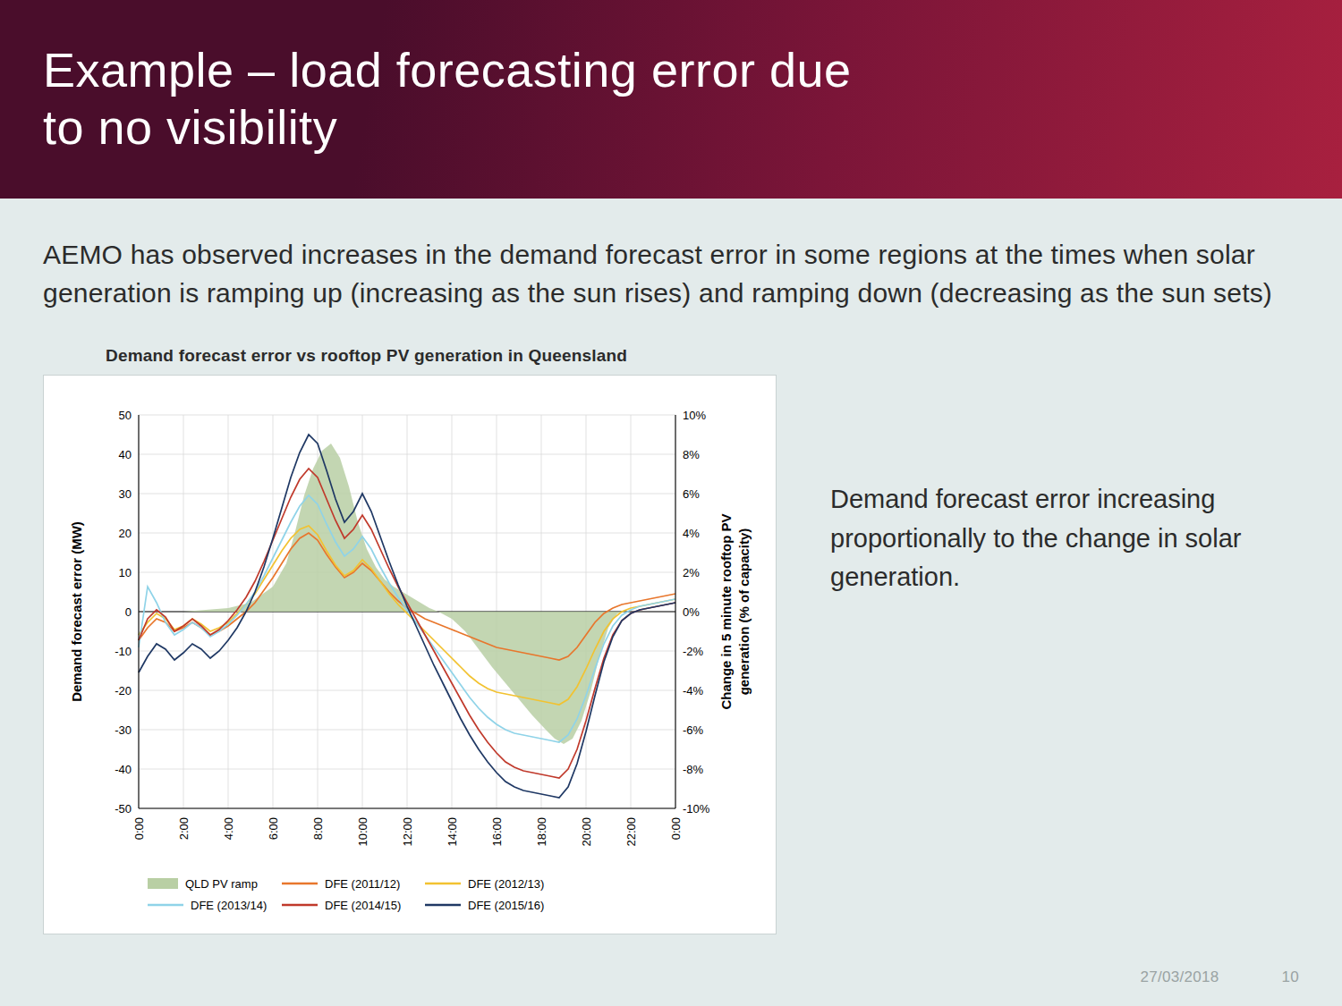Example – load forecasting error due
to no visibility
AEMO has observed increases in the demand forecast error in some regions at the times when solar generation is ramping up (increasing as the sun rises) and ramping down (decreasing as the sun sets)
Demand forecast error vs rooftop PV generation in Queensland
50 40 30 20 10 0 -10 -20 -30 -40 -50 10% 8% 6% 4% 2% 0% -2% -4% -6% -8% -10% Demand forecast error (MW) Change in 5 minute rooftop PV generation (% of capacity) 0:00 2:00 4:00 6:00 8:00 10:00 12:00 14:00 16:00 18:00 20:00 22:00 0:00 QLD PV ramp DFE (2011/12) DFE (2012/13) DFE (2013/14) DFE (2014/15) DFE (2015/16)
Demand forecast error increasing proportionally to the change in solar generation.
27/03/2018 10